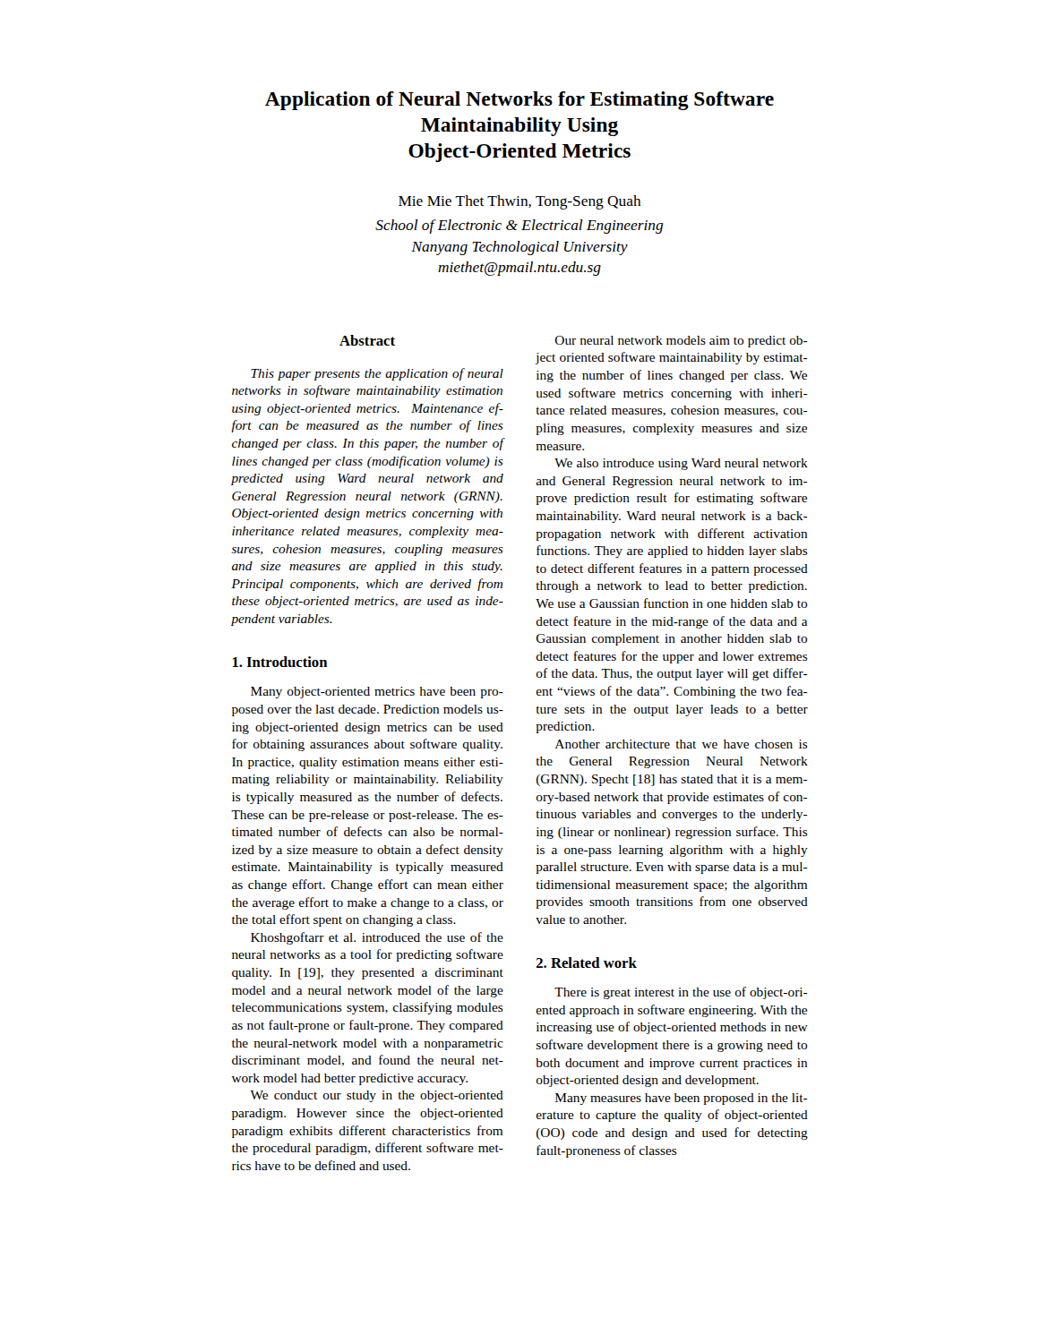Application of Neural Networks for Estimating Software Maintainability Using
Object-Oriented Metrics
Mie Mie Thet Thwin, Tong-Seng Quah
School of Electronic & Electrical Engineering
Nanyang Technological University
miethet@pmail.ntu.edu.sg
Abstract
This paper presents the application of neural networks in software maintainability estimation using object-oriented metrics. Maintenance effort can be measured as the number of lines changed per class. In this paper, the number of lines changed per class (modification volume) is predicted using Ward neural network and General Regression neural network (GRNN). Object-oriented design metrics concerning with inheritance related measures, complexity measures, cohesion measures, coupling measures and size measures are applied in this study. Principal components, which are derived from these object-oriented metrics, are used as independent variables.
1. Introduction
Many object-oriented metrics have been proposed over the last decade. Prediction models using object-oriented design metrics can be used for obtaining assurances about software quality. In practice, quality estimation means either estimating reliability or maintainability. Reliability is typically measured as the number of defects. These can be pre-release or post-release. The estimated number of defects can also be normalized by a size measure to obtain a defect density estimate. Maintainability is typically measured as change effort. Change effort can mean either the average effort to make a change to a class, or the total effort spent on changing a class.
Khoshgoftarr et al. introduced the use of the neural networks as a tool for predicting software quality. In [19], they presented a discriminant model and a neural network model of the large telecommunications system, classifying modules as not fault-prone or fault-prone. They compared the neural-network model with a nonparametric discriminant model, and found the neural network model had better predictive accuracy.
We conduct our study in the object-oriented paradigm. However since the object-oriented paradigm exhibits different characteristics from the procedural paradigm, different software metrics have to be defined and used.
Our neural network models aim to predict object oriented software maintainability by estimating the number of lines changed per class. We used software metrics concerning with inheritance related measures, cohesion measures, coupling measures, complexity measures and size measure.
We also introduce using Ward neural network and General Regression neural network to improve prediction result for estimating software maintainability. Ward neural network is a backpropagation network with different activation functions. They are applied to hidden layer slabs to detect different features in a pattern processed through a network to lead to better prediction. We use a Gaussian function in one hidden slab to detect feature in the mid-range of the data and a Gaussian complement in another hidden slab to detect features for the upper and lower extremes of the data. Thus, the output layer will get different “views of the data”. Combining the two feature sets in the output layer leads to a better prediction.
Another architecture that we have chosen is the General Regression Neural Network (GRNN). Specht [18] has stated that it is a memory-based network that provide estimates of continuous variables and converges to the underlying (linear or nonlinear) regression surface. This is a one-pass learning algorithm with a highly parallel structure. Even with sparse data is a multidimensional measurement space; the algorithm provides smooth transitions from one observed value to another.
2. Related work
There is great interest in the use of object-oriented approach in software engineering. With the increasing use of object-oriented methods in new software development there is a growing need to both document and improve current practices in object-oriented design and development.
Many measures have been proposed in the literature to capture the quality of object-oriented (OO) code and design and used for detecting fault-proneness of classes